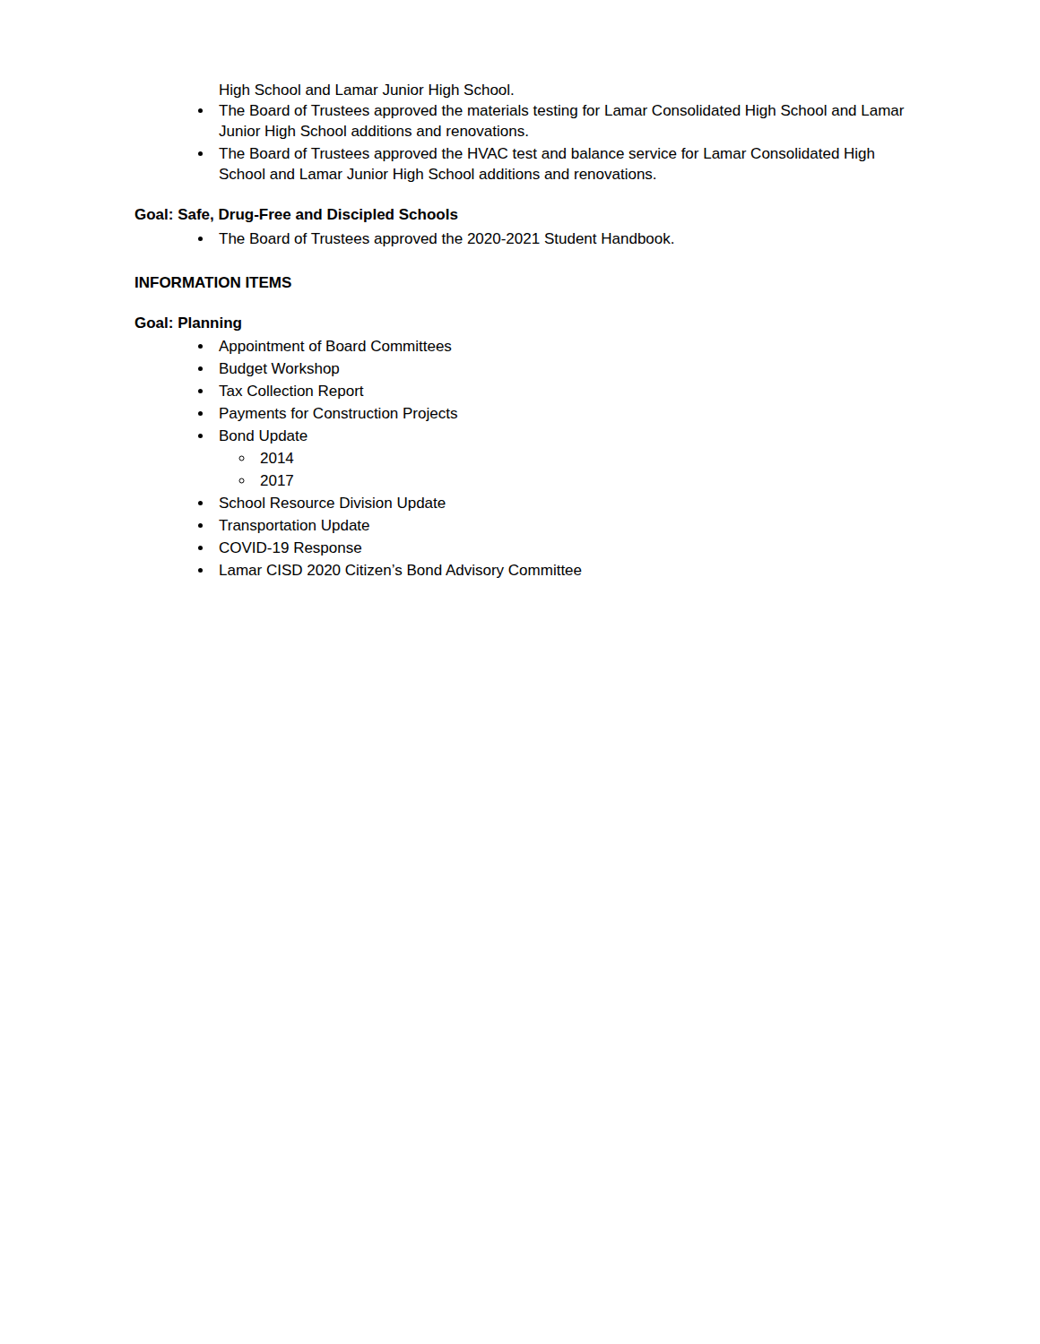High School and Lamar Junior High School.
The Board of Trustees approved the materials testing for Lamar Consolidated High School and Lamar Junior High School additions and renovations.
The Board of Trustees approved the HVAC test and balance service for Lamar Consolidated High School and Lamar Junior High School additions and renovations.
Goal: Safe, Drug-Free and Discipled Schools
The Board of Trustees approved the 2020-2021 Student Handbook.
INFORMATION ITEMS
Goal: Planning
Appointment of Board Committees
Budget Workshop
Tax Collection Report
Payments for Construction Projects
Bond Update
2014
2017
School Resource Division Update
Transportation Update
COVID-19 Response
Lamar CISD 2020 Citizen’s Bond Advisory Committee